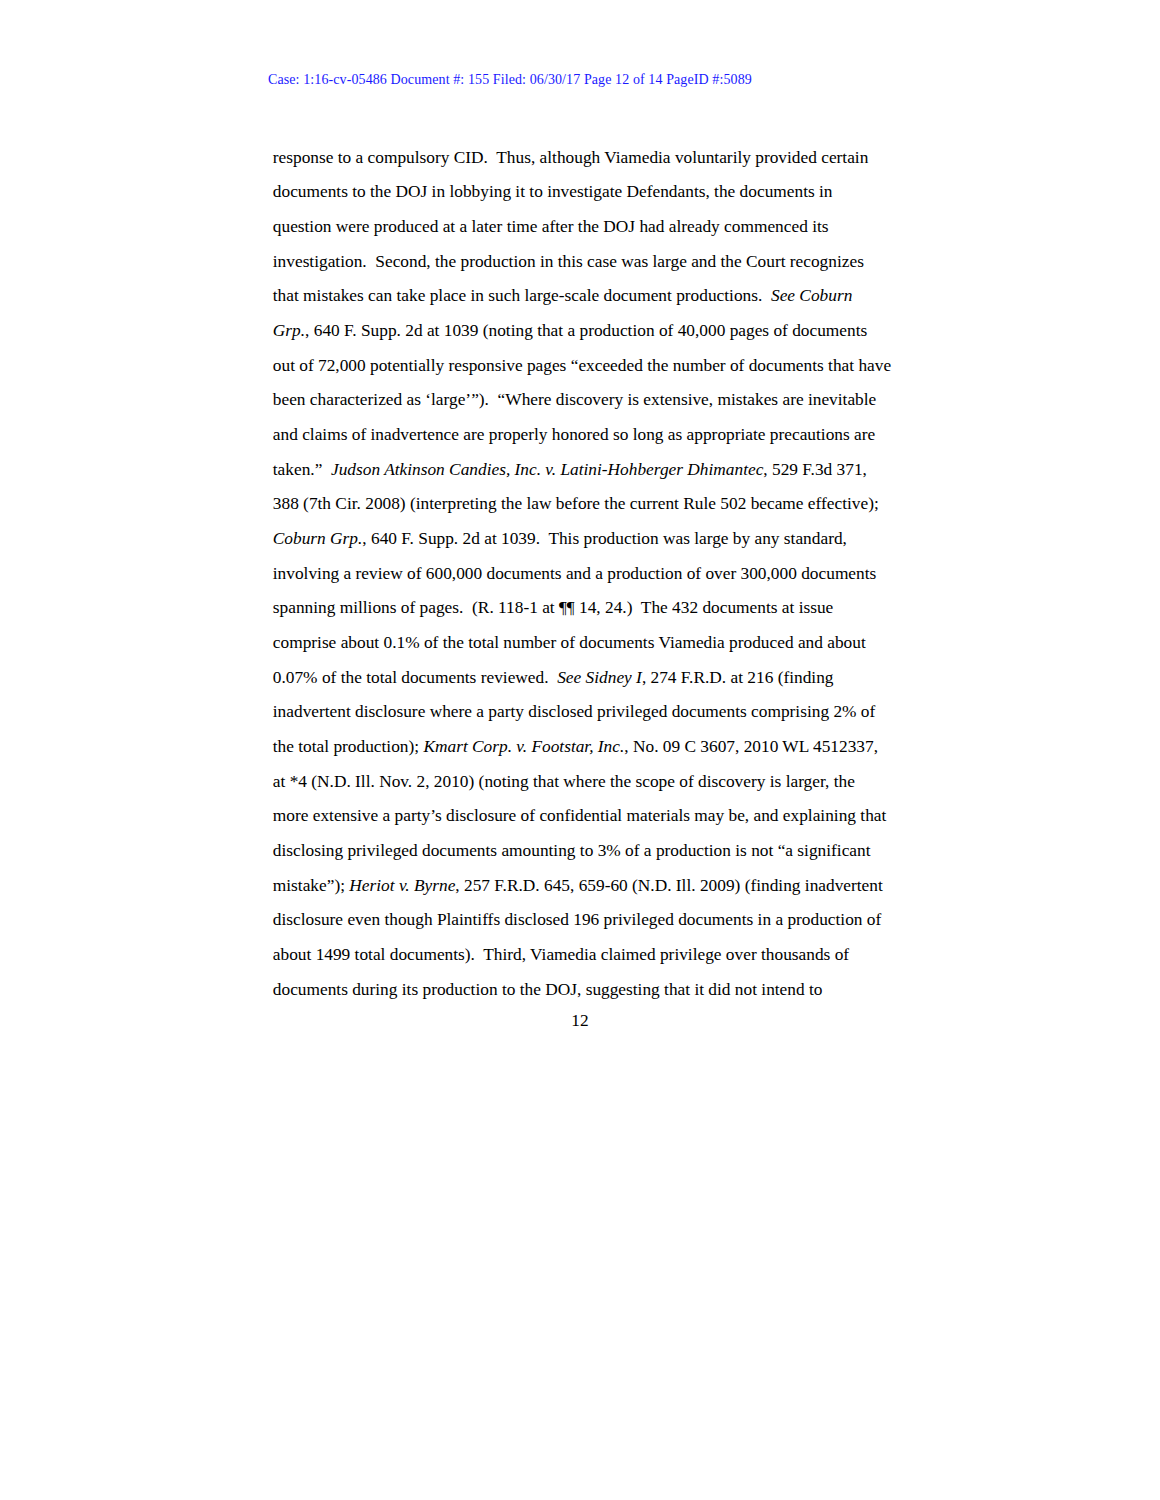Case: 1:16-cv-05486 Document #: 155 Filed: 06/30/17 Page 12 of 14 PageID #:5089
response to a compulsory CID. Thus, although Viamedia voluntarily provided certain documents to the DOJ in lobbying it to investigate Defendants, the documents in question were produced at a later time after the DOJ had already commenced its investigation. Second, the production in this case was large and the Court recognizes that mistakes can take place in such large-scale document productions. See Coburn Grp., 640 F. Supp. 2d at 1039 (noting that a production of 40,000 pages of documents out of 72,000 potentially responsive pages “exceeded the number of documents that have been characterized as ‘large’”). “Where discovery is extensive, mistakes are inevitable and claims of inadvertence are properly honored so long as appropriate precautions are taken.” Judson Atkinson Candies, Inc. v. Latini-Hohberger Dhimantec, 529 F.3d 371, 388 (7th Cir. 2008) (interpreting the law before the current Rule 502 became effective); Coburn Grp., 640 F. Supp. 2d at 1039. This production was large by any standard, involving a review of 600,000 documents and a production of over 300,000 documents spanning millions of pages. (R. 118-1 at ¶¶ 14, 24.) The 432 documents at issue comprise about 0.1% of the total number of documents Viamedia produced and about 0.07% of the total documents reviewed. See Sidney I, 274 F.R.D. at 216 (finding inadvertent disclosure where a party disclosed privileged documents comprising 2% of the total production); Kmart Corp. v. Footstar, Inc., No. 09 C 3607, 2010 WL 4512337, at *4 (N.D. Ill. Nov. 2, 2010) (noting that where the scope of discovery is larger, the more extensive a party’s disclosure of confidential materials may be, and explaining that disclosing privileged documents amounting to 3% of a production is not “a significant mistake”); Heriot v. Byrne, 257 F.R.D. 645, 659-60 (N.D. Ill. 2009) (finding inadvertent disclosure even though Plaintiffs disclosed 196 privileged documents in a production of about 1499 total documents). Third, Viamedia claimed privilege over thousands of documents during its production to the DOJ, suggesting that it did not intend to
12